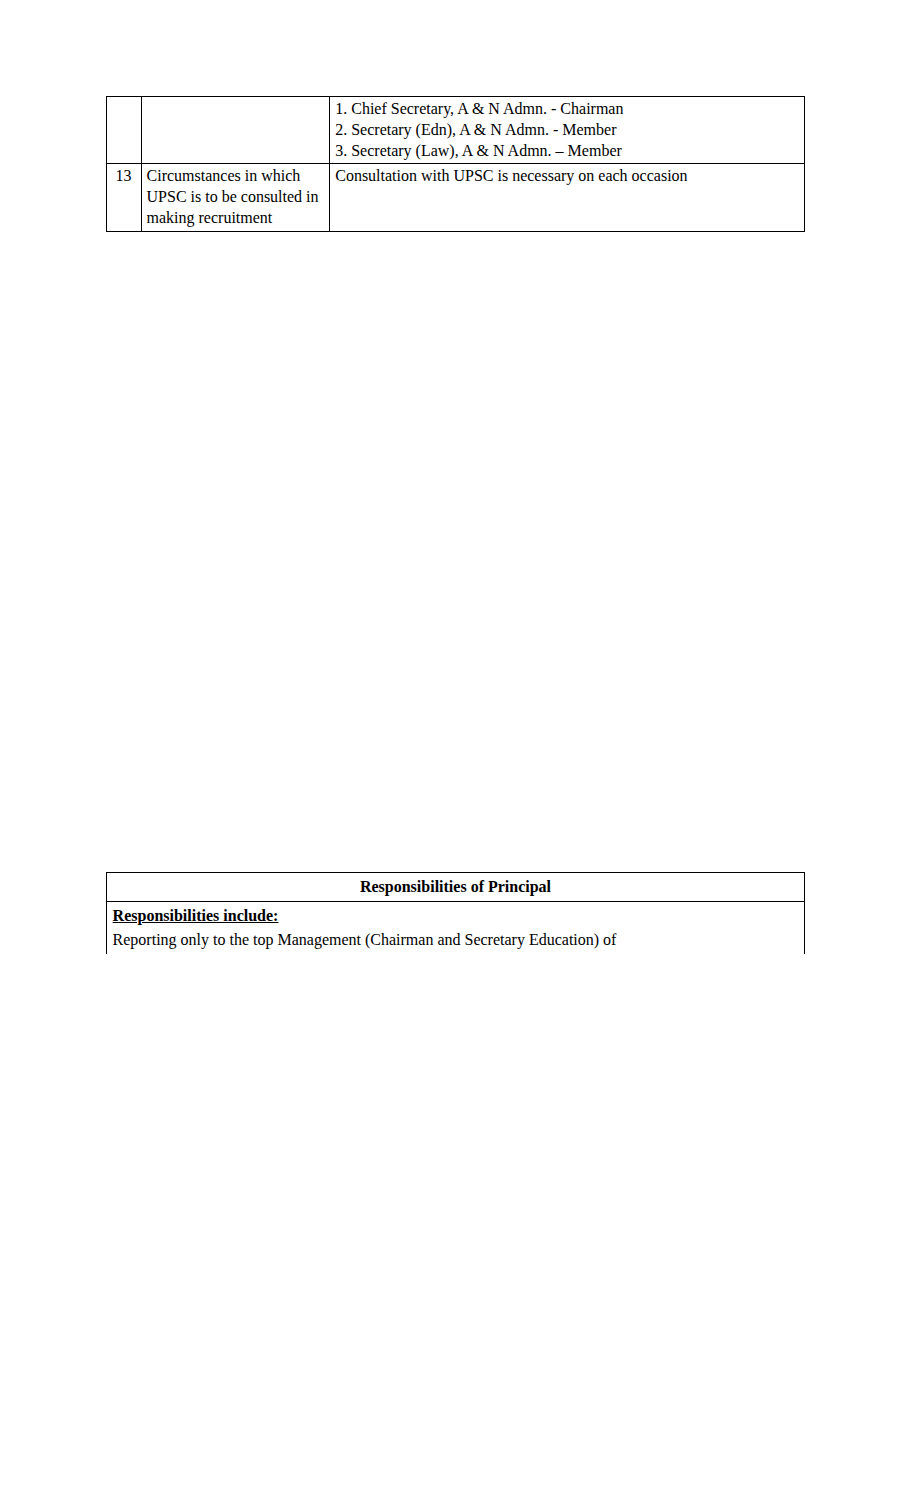| | | 1. Chief Secretary, A & N Admn. - Chairman 2. Secretary (Edn), A & N Admn. - Member 3. Secretary (Law), A & N Admn. – Member |
| 13 | Circumstances in which UPSC is to be consulted in making recruitment | Consultation with UPSC is necessary on each occasion |
| Responsibilities of Principal |
| Responsibilities include: Reporting only to the top Management (Chairman and Secretary Education) of |